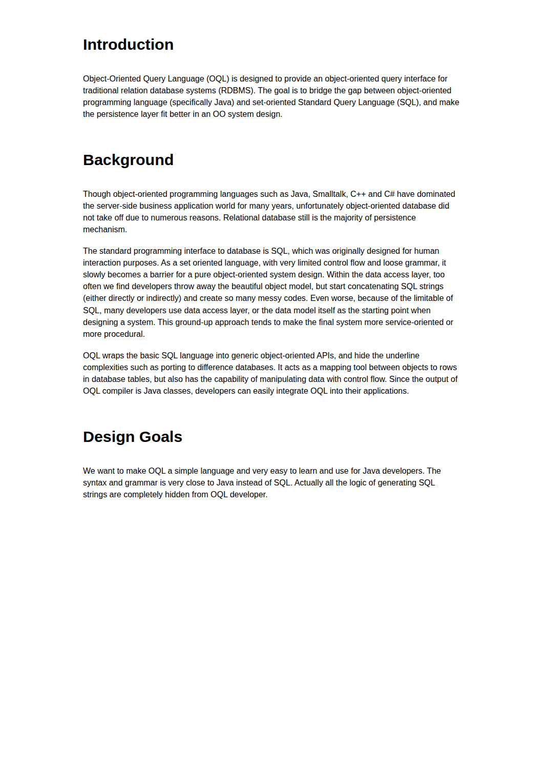Introduction
Object-Oriented Query Language (OQL) is designed to provide an object-oriented query interface for traditional relation database systems (RDBMS). The goal is to bridge the gap between object-oriented programming language (specifically Java) and set-oriented Standard Query Language (SQL), and make the persistence layer fit better in an OO system design.
Background
Though object-oriented programming languages such as Java, Smalltalk, C++ and C# have dominated the server-side business application world for many years, unfortunately object-oriented database did not take off due to numerous reasons. Relational database still is the majority of persistence mechanism.
The standard programming interface to database is SQL, which was originally designed for human interaction purposes. As a set oriented language, with very limited control flow and loose grammar, it slowly becomes a barrier for a pure object-oriented system design. Within the data access layer, too often we find developers throw away the beautiful object model, but start concatenating SQL strings (either directly or indirectly) and create so many messy codes. Even worse, because of the limitable of SQL, many developers use data access layer, or the data model itself as the starting point when designing a system. This ground-up approach tends to make the final system more service-oriented or more procedural.
OQL wraps the basic SQL language into generic object-oriented APIs, and hide the underline complexities such as porting to difference databases. It acts as a mapping tool between objects to rows in database tables, but also has the capability of manipulating data with control flow. Since the output of OQL compiler is Java classes, developers can easily integrate OQL into their applications.
Design Goals
We want to make OQL a simple language and very easy to learn and use for Java developers. The syntax and grammar is very close to Java instead of SQL. Actually all the logic of generating SQL strings are completely hidden from OQL developer.